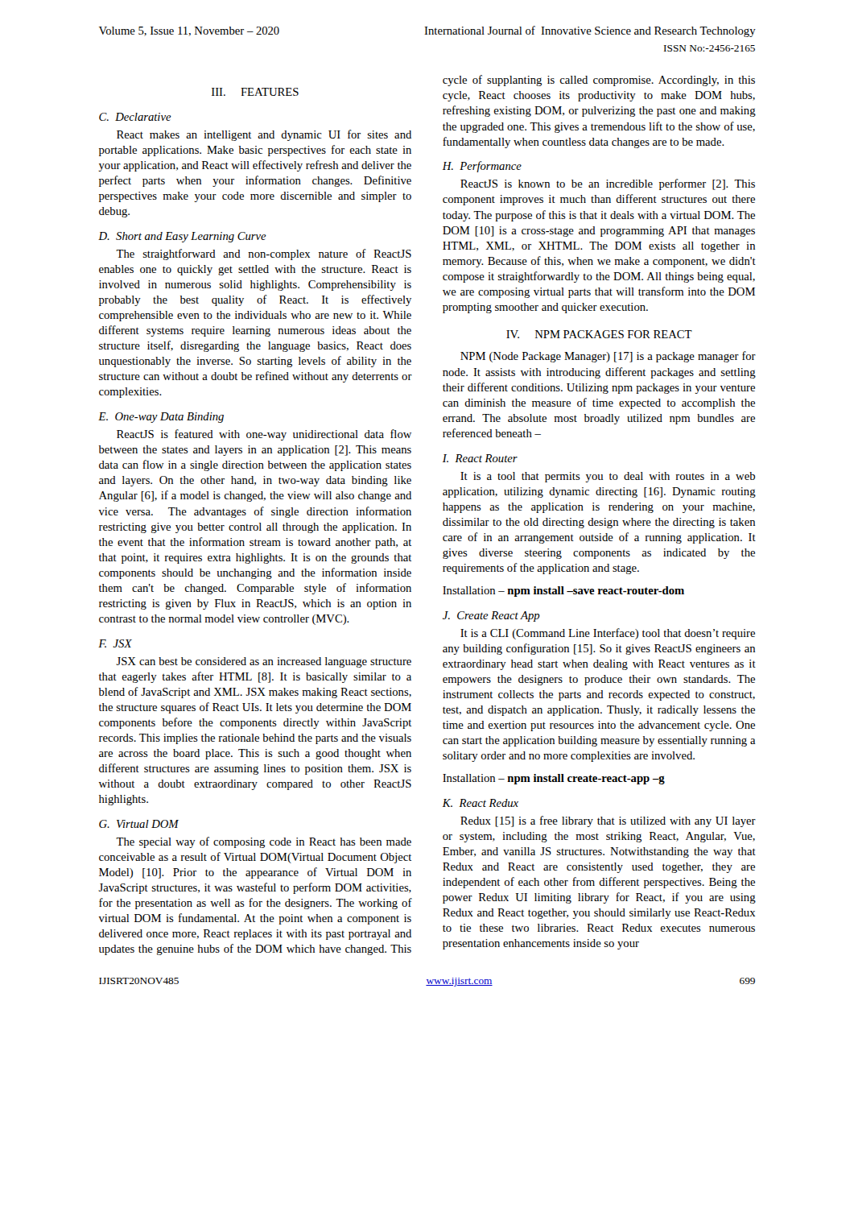Volume 5, Issue 11, November – 2020
International Journal of Innovative Science and Research Technology
ISSN No:-2456-2165
III. FEATURES
C. Declarative
React makes an intelligent and dynamic UI for sites and portable applications. Make basic perspectives for each state in your application, and React will effectively refresh and deliver the perfect parts when your information changes. Definitive perspectives make your code more discernible and simpler to debug.
D. Short and Easy Learning Curve
The straightforward and non-complex nature of ReactJS enables one to quickly get settled with the structure. React is involved in numerous solid highlights. Comprehensibility is probably the best quality of React. It is effectively comprehensible even to the individuals who are new to it. While different systems require learning numerous ideas about the structure itself, disregarding the language basics, React does unquestionably the inverse. So starting levels of ability in the structure can without a doubt be refined without any deterrents or complexities.
E. One-way Data Binding
ReactJS is featured with one-way unidirectional data flow between the states and layers in an application [2]. This means data can flow in a single direction between the application states and layers. On the other hand, in two-way data binding like Angular [6], if a model is changed, the view will also change and vice versa. The advantages of single direction information restricting give you better control all through the application. In the event that the information stream is toward another path, at that point, it requires extra highlights. It is on the grounds that components should be unchanging and the information inside them can't be changed. Comparable style of information restricting is given by Flux in ReactJS, which is an option in contrast to the normal model view controller (MVC).
F. JSX
JSX can best be considered as an increased language structure that eagerly takes after HTML [8]. It is basically similar to a blend of JavaScript and XML. JSX makes making React sections, the structure squares of React UIs. It lets you determine the DOM components before the components directly within JavaScript records. This implies the rationale behind the parts and the visuals are across the board place. This is such a good thought when different structures are assuming lines to position them. JSX is without a doubt extraordinary compared to other ReactJS highlights.
G. Virtual DOM
The special way of composing code in React has been made conceivable as a result of Virtual DOM(Virtual Document Object Model) [10]. Prior to the appearance of Virtual DOM in JavaScript structures, it was wasteful to perform DOM activities, for the presentation as well as for the designers. The working of virtual DOM is fundamental. At the point when a component is delivered once more, React replaces it with its past portrayal and updates the genuine hubs of the DOM which have changed. This cycle of supplanting is called compromise. Accordingly, in this cycle, React chooses its productivity to make DOM hubs, refreshing existing DOM, or pulverizing the past one and making the upgraded one. This gives a tremendous lift to the show of use, fundamentally when countless data changes are to be made.
H. Performance
ReactJS is known to be an incredible performer [2]. This component improves it much than different structures out there today. The purpose of this is that it deals with a virtual DOM. The DOM [10] is a cross-stage and programming API that manages HTML, XML, or XHTML. The DOM exists all together in memory. Because of this, when we make a component, we didn't compose it straightforwardly to the DOM. All things being equal, we are composing virtual parts that will transform into the DOM prompting smoother and quicker execution.
IV. NPM PACKAGES FOR REACT
NPM (Node Package Manager) [17] is a package manager for node. It assists with introducing different packages and settling their different conditions. Utilizing npm packages in your venture can diminish the measure of time expected to accomplish the errand. The absolute most broadly utilized npm bundles are referenced beneath –
I. React Router
It is a tool that permits you to deal with routes in a web application, utilizing dynamic directing [16]. Dynamic routing happens as the application is rendering on your machine, dissimilar to the old directing design where the directing is taken care of in an arrangement outside of a running application. It gives diverse steering components as indicated by the requirements of the application and stage.
Installation – npm install –save react-router-dom
J. Create React App
It is a CLI (Command Line Interface) tool that doesn’t require any building configuration [15]. So it gives ReactJS engineers an extraordinary head start when dealing with React ventures as it empowers the designers to produce their own standards. The instrument collects the parts and records expected to construct, test, and dispatch an application. Thusly, it radically lessens the time and exertion put resources into the advancement cycle. One can start the application building measure by essentially running a solitary order and no more complexities are involved.
Installation – npm install create-react-app –g
K. React Redux
Redux [15] is a free library that is utilized with any UI layer or system, including the most striking React, Angular, Vue, Ember, and vanilla JS structures. Notwithstanding the way that Redux and React are consistently used together, they are independent of each other from different perspectives. Being the power Redux UI limiting library for React, if you are using Redux and React together, you should similarly use React-Redux to tie these two libraries. React Redux executes numerous presentation enhancements inside so your
IJISRT20NOV485
www.ijisrt.com
699